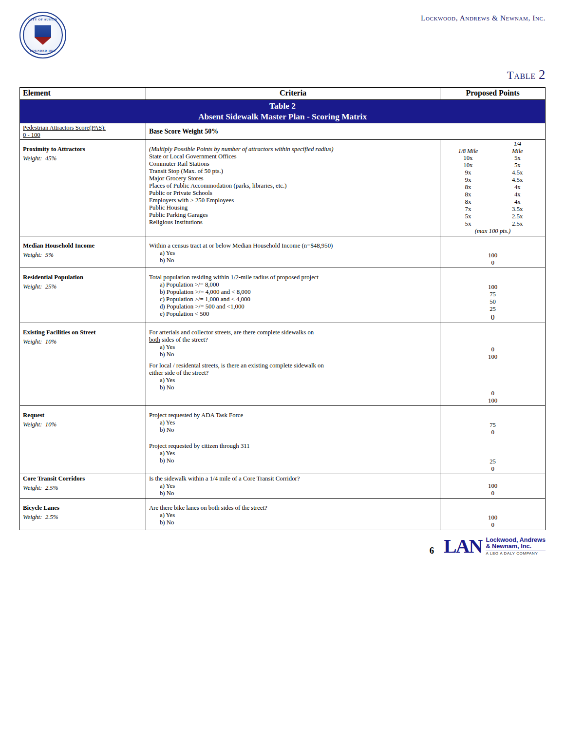CITY OF AUSTIN
FOUNDED 1839
Lockwood, Andrews & Newnam, Inc.
Table 2
| Table 2 Absent Sidewalk Master Plan - Scoring Matrix |
| Pedestrian Attractors Score(PAS): 0 - 100 | Base Score Weight 50% |
| Element | Criteria | Proposed Points |
| Proximity to Attractors Weight: 45% | (Multiply Possible Points by number of attractors within specified radius) State or Local Government Offices Commuter Rail Stations Transit Stop (Max. of 50 pts.) Major Grocery Stores Places of Public Accommodation (parks, libraries, etc.) Public or Private Schools Employers with > 250 Employees Public Housing Public Parking Garages Religious Institutions | / / 1/4 / / 1/8 Mile / Mile / / 10x / 5x / / 10x / 5x / / 9x / 4.5x / / 9x / 4.5x / / 8x / 4x / / 8x / 4x / / 8x / 4x / / 7x / 3.5x / / 5x / 2.5x / / 5x / 2.5x / / (max 100 pts.) / |
| Median Household Income Weight: 5% | Within a census tract at or below Median Household Income (n=$48,950) a) Yes b) No | / 100 / / 0 / |
| Residential Population Weight: 25% | Total population residing within 1/2 -mile radius of proposed project a) Population >/= 8,000 b) Population >/= 4,000 and < 8,000 c) Population >/= 1,000 and < 4,000 d) Population >/= 500 and <1,000 e) Population < 500 | / 100 / / 75 / / 50 / / 25 / / 0 / |
| Existing Facilities on Street Weight: 10% | For arterials and collector streets, are there complete sidewalks on both sides of the street? a) Yes b) No For local / residental streets, is there an existing complete sidewalk on either side of the street? a) Yes b) No | / 0 / / 100 / / 0 / / 100 / |
| Request Weight: 10% | Project requested by ADA Task Force a) Yes b) No Project requested by citizen through 311 a) Yes b) No | / 75 / / 0 / / 25 / / 0 / |
| Core Transit Corridors Weight: 2.5% | Is the sidewalk within a 1/4 mile of a Core Transit Corridor? a) Yes b) No | / 100 / / 0 / |
| Bicycle Lanes Weight: 2.5% | Are there bike lanes on both sides of the street? a) Yes b) No | / 100 / / 0 / |
6
LAN
Lockwood, Andrews
& Newnam, Inc.
A LEO A DALY COMPANY